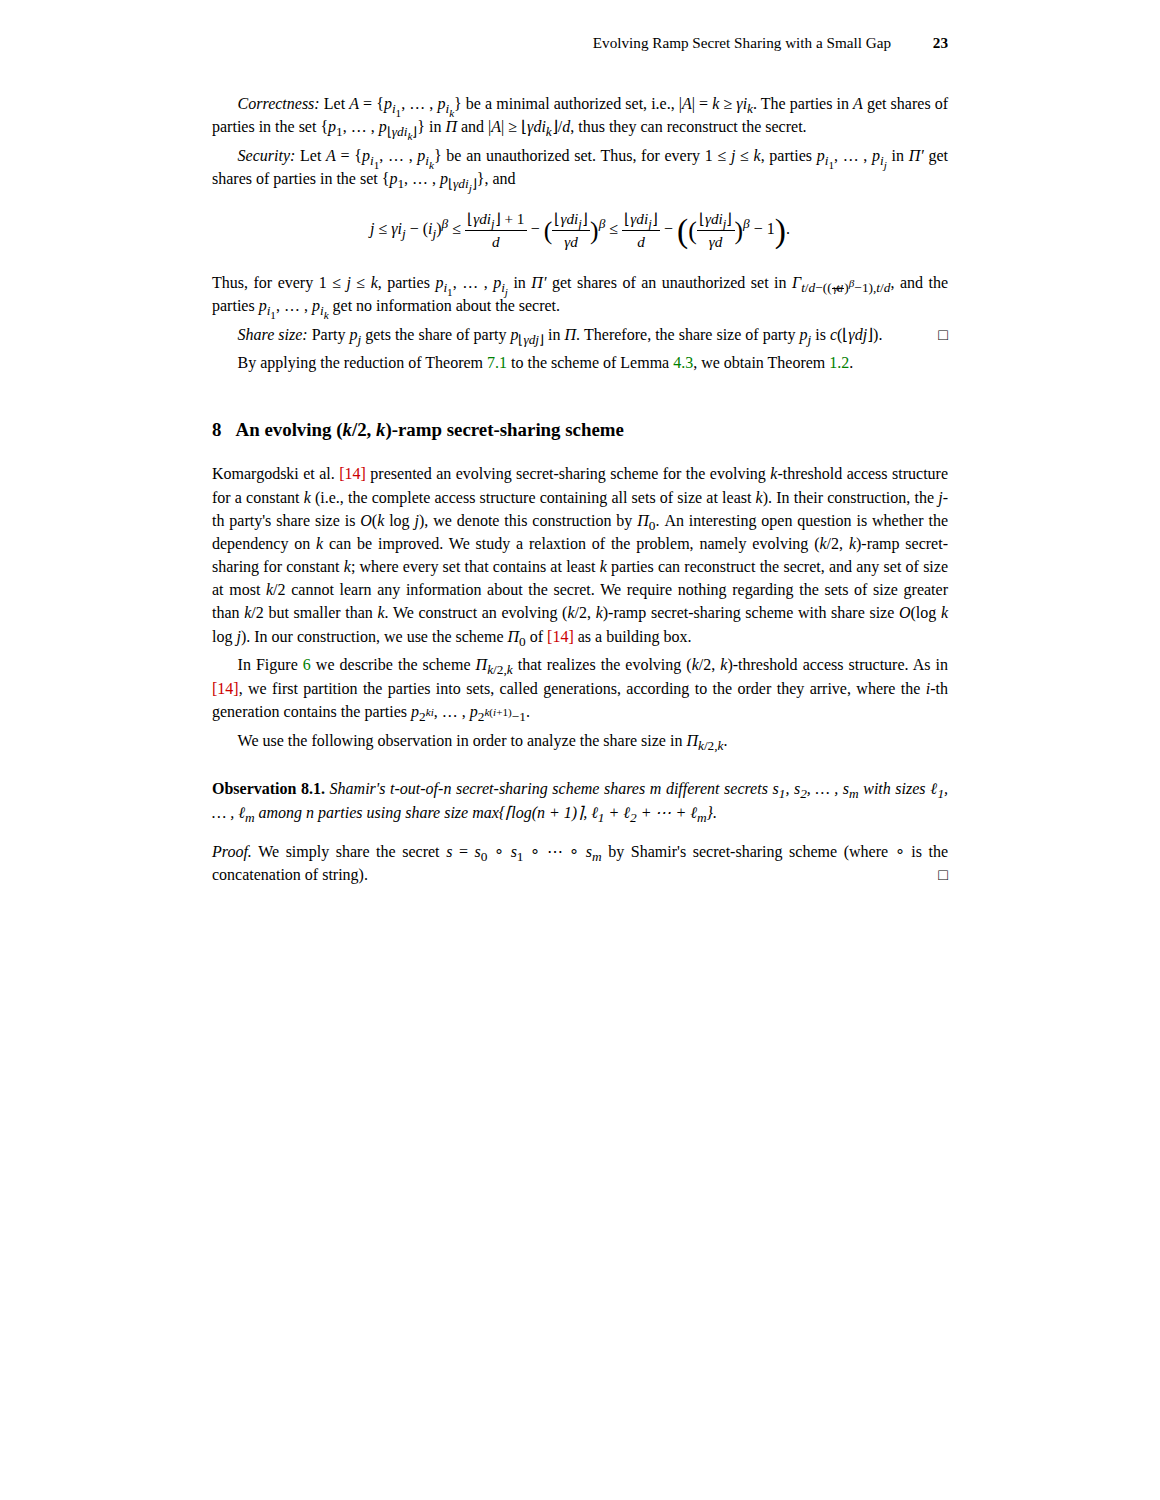Evolving Ramp Secret Sharing with a Small Gap 23
Correctness: Let A = {pi1, … , pik} be a minimal authorized set, i.e., |A| = k ≥ γik. The parties in A get shares of parties in the set {p1, … , p γdik} in Π and |A| ≥ γdik /d, thus they can reconstruct the secret.
Security: Let A = {pi1, … , pik} be an unauthorized set. Thus, for every 1 ≤ j ≤ k, parties pi1, … , pij in Π′ get shares of parties in the set {p1, … , p γdij}, and
j ≤ γij − (ij)β ≤ γdij + 1 d − ( γdij γd)β ≤ γdij d − (( γdij γd)β − 1).
Thus, for every 1 ≤ j ≤ k, parties pi1, … , pij in Π′ get shares of an unauthorized set in Γt/d−((tγd)β−1),t/d, and the parties pi1, … , pik get no information about the secret.
Share size: Party pj gets the share of party p γdj in Π. Therefore, the share size of party pj is c( γdj ). □
By applying the reduction of Theorem 7.1 to the scheme of Lemma 4.3, we obtain Theorem 1.2.
8 An evolving (k/2, k)-ramp secret-sharing scheme
Komargodski et al. [14] presented an evolving secret-sharing scheme for the evolving k-threshold access structure for a constant k (i.e., the complete access structure containing all sets of size at least k). In their construction, the j-th party's share size is O(k log j), we denote this construction by Π0. An interesting open question is whether the dependency on k can be improved. We study a relaxtion of the problem, namely evolving (k/2, k)-ramp secret-sharing for constant k; where every set that contains at least k parties can reconstruct the secret, and any set of size at most k/2 cannot learn any information about the secret. We require nothing regarding the sets of size greater than k/2 but smaller than k. We construct an evolving (k/2, k)-ramp secret-sharing scheme with share size O(log k log j). In our construction, we use the scheme Π0 of [14] as a building box.
In Figure 6 we describe the scheme Πk/2,k that realizes the evolving (k/2, k)-threshold access structure. As in [14], we first partition the parties into sets, called generations, according to the order they arrive, where the i-th generation contains the parties p2ki, … , p2k(i+1)−1.
We use the following observation in order to analyze the share size in Πk/2,k.
Observation 8.1. Shamir's t-out-of-n secret-sharing scheme shares m different secrets s1, s2, … , sm with sizes ℓ1, … , ℓm among n parties using share size max{ log(n + 1) , ℓ1 + ℓ2 + ⋯ + ℓm}.
Proof. We simply share the secret s = s0 ∘ s1 ∘ ⋯ ∘ sm by Shamir's secret-sharing scheme (where ∘ is the concatenation of string). □